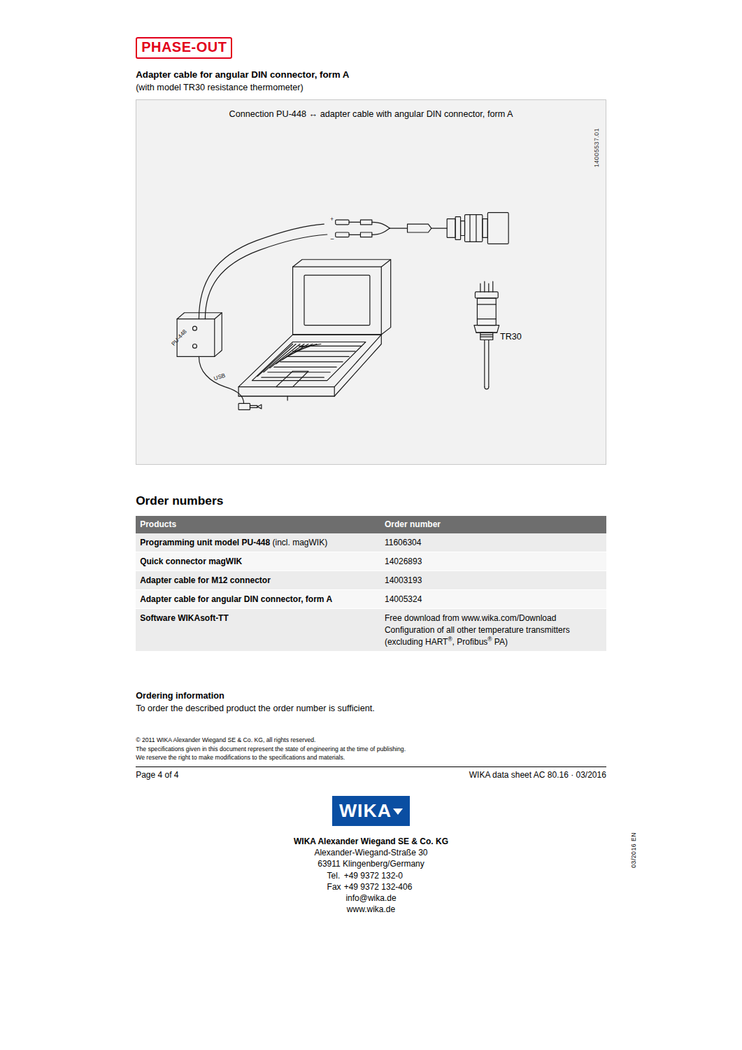PHASE-OUT
Adapter cable for angular DIN connector, form A
(with model TR30 resistance thermometer)
Connection PU-448 ↔ adapter cable with angular DIN connector, form A
14005537.01
TR30
+ − PU-448 USB
Order numbers
| Products | Order number |
| --- | --- |
| Programming unit model PU-448 (incl. magWIK) | 11606304 |
| Quick connector magWIK | 14026893 |
| Adapter cable for M12 connector | 14003193 |
| Adapter cable for angular DIN connector, form A | 14005324 |
| Software WIKAsoft-TT | Free download from www.wika.com/Download Configuration of all other temperature transmitters (excluding HART ® , Profibus ® PA) |
Ordering information
To order the described product the order number is sufficient.
© 2011 WIKA Alexander Wiegand SE & Co. KG, all rights reserved.
The specifications given in this document represent the state of engineering at the time of publishing.
We reserve the right to make modifications to the specifications and materials.
Page 4 of 4
WIKA data sheet AC 80.16 · 03/2016
WIKA
WIKA Alexander Wiegand SE & Co. KG
Alexander-Wiegand-Straße 30
63911 Klingenberg/Germany
| Tel. | +49 9372 132-0 |
| Fax | +49 9372 132-406 |
info@wika.de
www.wika.de
03/2016 EN